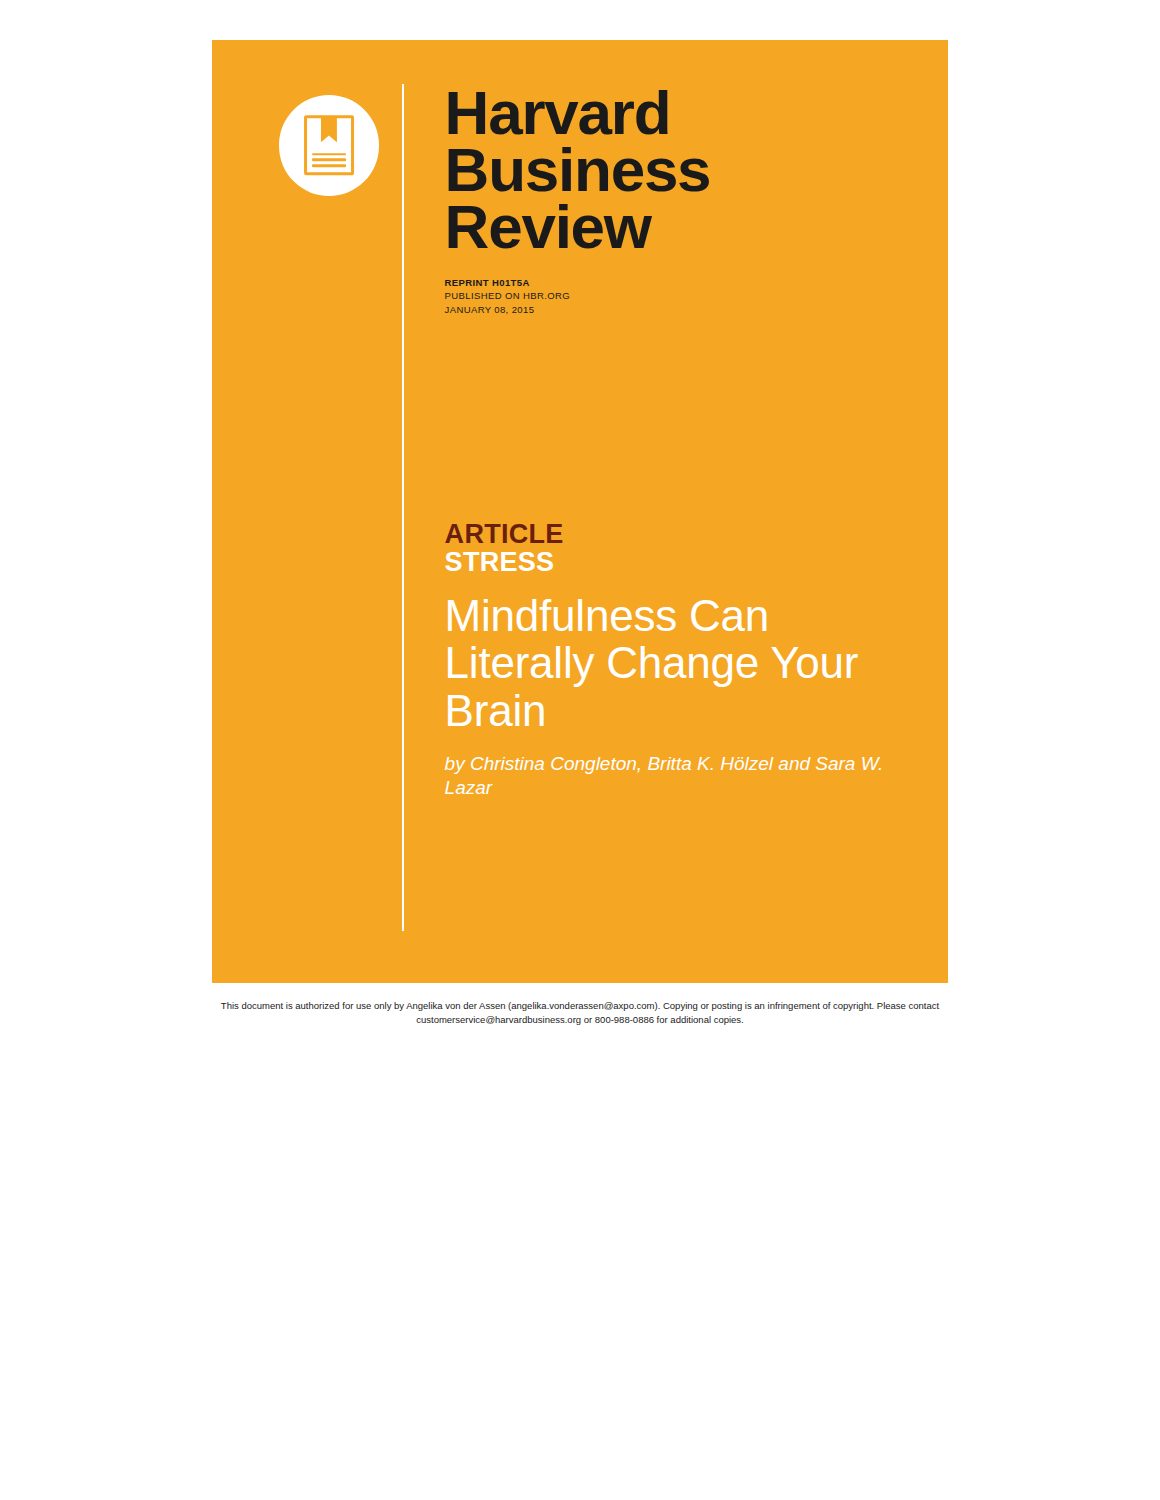Harvard Business Review
Reprint H01T5A
Published on HBR.org
January 08, 2015
Article Stress
Mindfulness Can Literally Change Your Brain
by Christina Congleton, Britta K. Hölzel and Sara W. Lazar
This document is authorized for use only by Angelika von der Assen (angelika.vonderassen@axpo.com). Copying or posting is an infringement of copyright. Please contact customerservice@harvardbusiness.org or 800-988-0886 for additional copies.